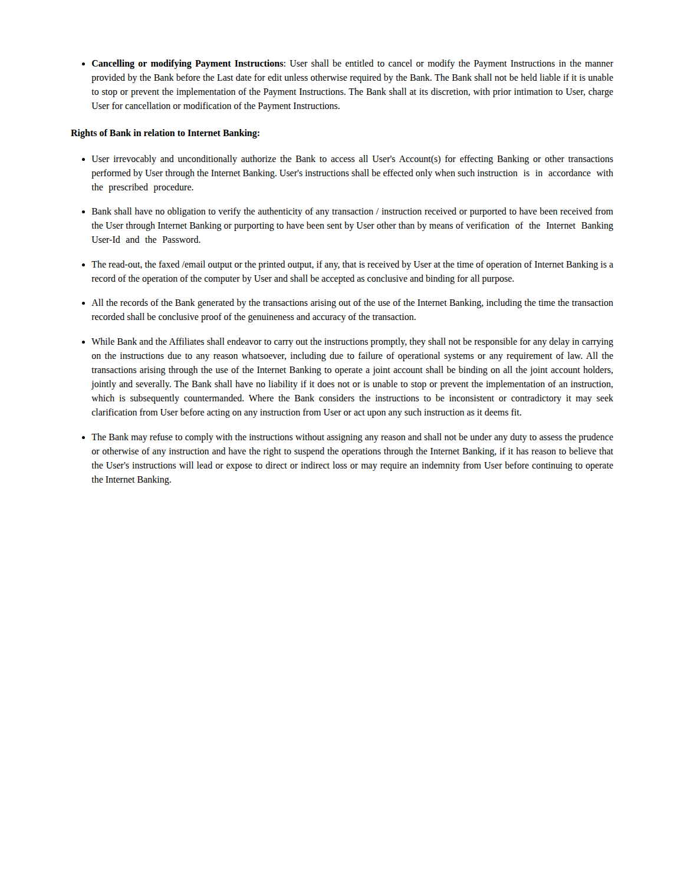Cancelling or modifying Payment Instructions: User shall be entitled to cancel or modify the Payment Instructions in the manner provided by the Bank before the Last date for edit unless otherwise required by the Bank. The Bank shall not be held liable if it is unable to stop or prevent the implementation of the Payment Instructions. The Bank shall at its discretion, with prior intimation to User, charge User for cancellation or modification of the Payment Instructions.
Rights of Bank in relation to Internet Banking:
User irrevocably and unconditionally authorize the Bank to access all User's Account(s) for effecting Banking or other transactions performed by User through the Internet Banking. User's instructions shall be effected only when such instruction is in accordance with the prescribed procedure.
Bank shall have no obligation to verify the authenticity of any transaction / instruction received or purported to have been received from the User through Internet Banking or purporting to have been sent by User other than by means of verification of the Internet Banking User-Id and the Password.
The read-out, the faxed /email output or the printed output, if any, that is received by User at the time of operation of Internet Banking is a record of the operation of the computer by User and shall be accepted as conclusive and binding for all purpose.
All the records of the Bank generated by the transactions arising out of the use of the Internet Banking, including the time the transaction recorded shall be conclusive proof of the genuineness and accuracy of the transaction.
While Bank and the Affiliates shall endeavor to carry out the instructions promptly, they shall not be responsible for any delay in carrying on the instructions due to any reason whatsoever, including due to failure of operational systems or any requirement of law. All the transactions arising through the use of the Internet Banking to operate a joint account shall be binding on all the joint account holders, jointly and severally. The Bank shall have no liability if it does not or is unable to stop or prevent the implementation of an instruction, which is subsequently countermanded. Where the Bank considers the instructions to be inconsistent or contradictory it may seek clarification from User before acting on any instruction from User or act upon any such instruction as it deems fit.
The Bank may refuse to comply with the instructions without assigning any reason and shall not be under any duty to assess the prudence or otherwise of any instruction and have the right to suspend the operations through the Internet Banking, if it has reason to believe that the User's instructions will lead or expose to direct or indirect loss or may require an indemnity from User before continuing to operate the Internet Banking.